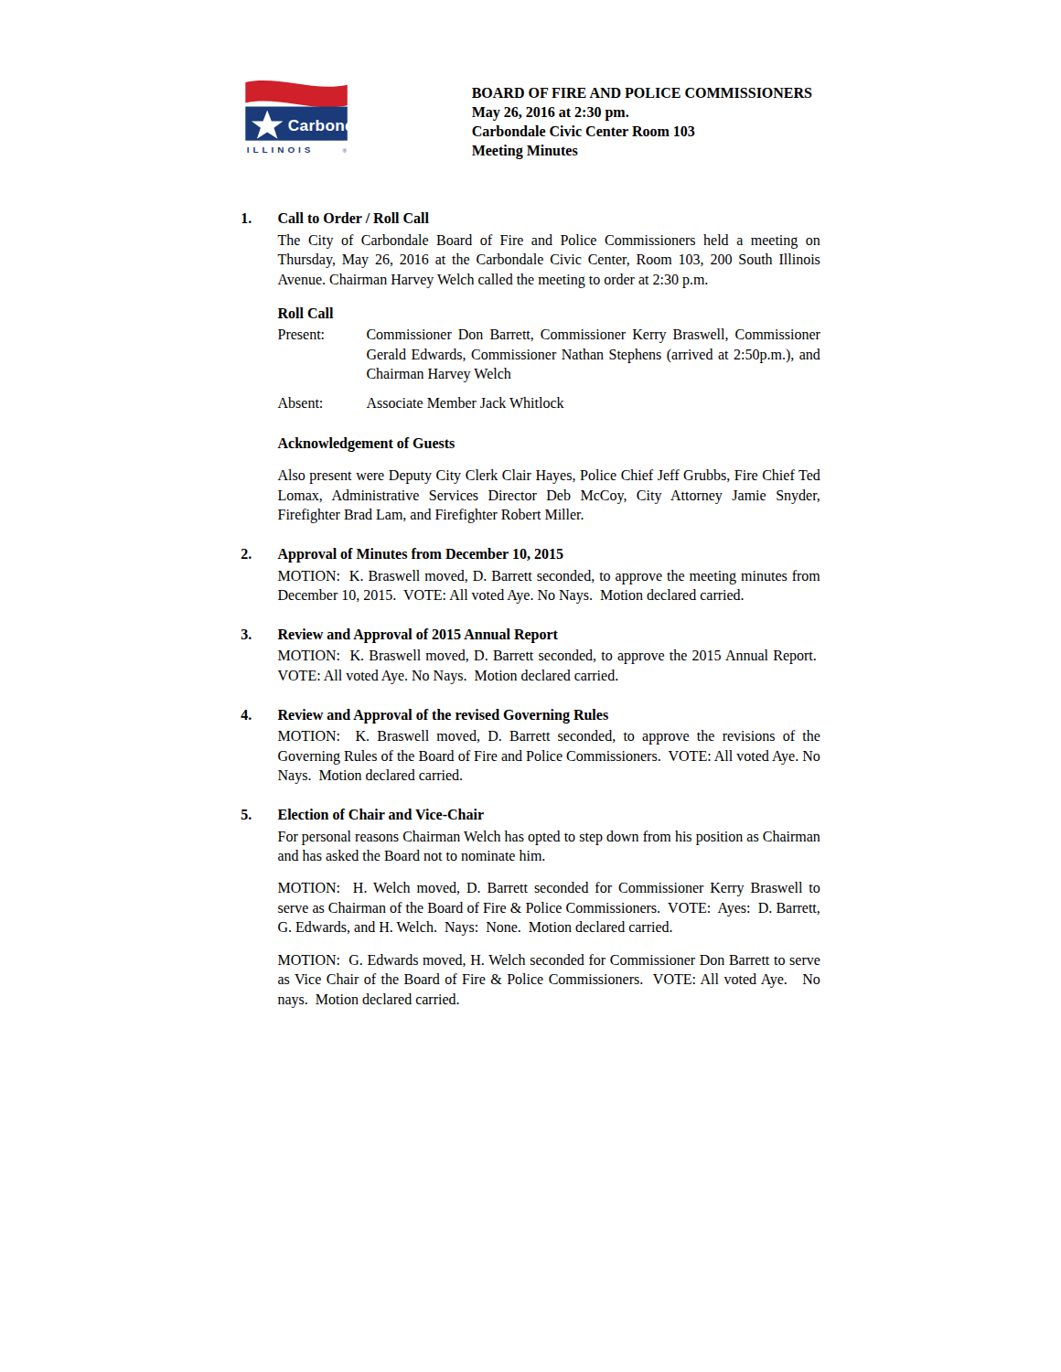Carbondale ILLINOIS ®
BOARD OF FIRE AND POLICE COMMISSIONERS
May 26, 2016 at 2:30 pm.
Carbondale Civic Center Room 103
Meeting Minutes
1.
Call to Order / Roll Call
The City of Carbondale Board of Fire and Police Commissioners held a meeting on Thursday, May 26, 2016 at the Carbondale Civic Center, Room 103, 200 South Illinois Avenue. Chairman Harvey Welch called the meeting to order at 2:30 p.m.
Roll Call
| Present: | Commissioner Don Barrett, Commissioner Kerry Braswell, Commissioner Gerald Edwards, Commissioner Nathan Stephens (arrived at 2:50p.m.), and Chairman Harvey Welch |
| Absent: | Associate Member Jack Whitlock |
Acknowledgement of Guests
Also present were Deputy City Clerk Clair Hayes, Police Chief Jeff Grubbs, Fire Chief Ted Lomax, Administrative Services Director Deb McCoy, City Attorney Jamie Snyder, Firefighter Brad Lam, and Firefighter Robert Miller.
2.
Approval of Minutes from December 10, 2015
MOTION: K. Braswell moved, D. Barrett seconded, to approve the meeting minutes from December 10, 2015. VOTE: All voted Aye. No Nays. Motion declared carried.
3.
Review and Approval of 2015 Annual Report
MOTION: K. Braswell moved, D. Barrett seconded, to approve the 2015 Annual Report. VOTE: All voted Aye. No Nays. Motion declared carried.
4.
Review and Approval of the revised Governing Rules
MOTION: K. Braswell moved, D. Barrett seconded, to approve the revisions of the Governing Rules of the Board of Fire and Police Commissioners. VOTE: All voted Aye. No Nays. Motion declared carried.
5.
Election of Chair and Vice-Chair
For personal reasons Chairman Welch has opted to step down from his position as Chairman and has asked the Board not to nominate him.
MOTION: H. Welch moved, D. Barrett seconded for Commissioner Kerry Braswell to serve as Chairman of the Board of Fire & Police Commissioners. VOTE: Ayes: D. Barrett, G. Edwards, and H. Welch. Nays: None. Motion declared carried.
MOTION: G. Edwards moved, H. Welch seconded for Commissioner Don Barrett to serve as Vice Chair of the Board of Fire & Police Commissioners. VOTE: All voted Aye. No nays. Motion declared carried.